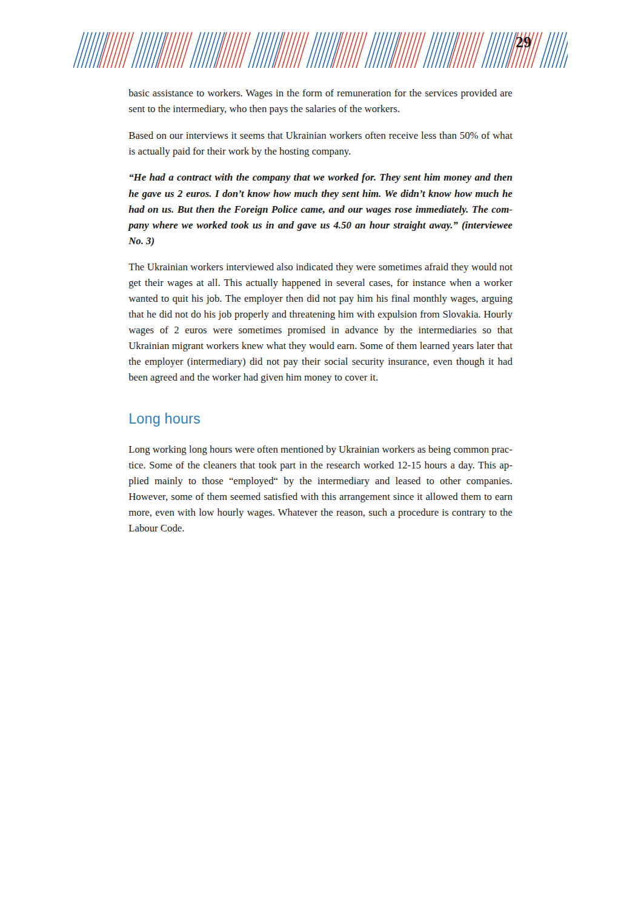29
basic assistance to workers. Wages in the form of remuneration for the services provided are sent to the intermediary, who then pays the salaries of the workers.
Based on our interviews it seems that Ukrainian workers often receive less than 50% of what is actually paid for their work by the hosting company.
“He had a contract with the company that we worked for. They sent him money and then he gave us 2 euros. I don’t know how much they sent him. We didn’t know how much he had on us. But then the Foreign Police came, and our wages rose immediately. The company where we worked took us in and gave us 4.50 an hour straight away.” (interviewee No. 3)
The Ukrainian workers interviewed also indicated they were sometimes afraid they would not get their wages at all. This actually happened in several cases, for instance when a worker wanted to quit his job. The employer then did not pay him his final monthly wages, arguing that he did not do his job properly and threatening him with expulsion from Slovakia. Hourly wages of 2 euros were sometimes promised in advance by the intermediaries so that Ukrainian migrant workers knew what they would earn. Some of them learned years later that the employer (intermediary) did not pay their social security insurance, even though it had been agreed and the worker had given him money to cover it.
Long hours
Long working long hours were often mentioned by Ukrainian workers as being common practice. Some of the cleaners that took part in the research worked 12-15 hours a day. This applied mainly to those “employed“ by the intermediary and leased to other companies. However, some of them seemed satisfied with this arrangement since it allowed them to earn more, even with low hourly wages. Whatever the reason, such a procedure is contrary to the Labour Code.